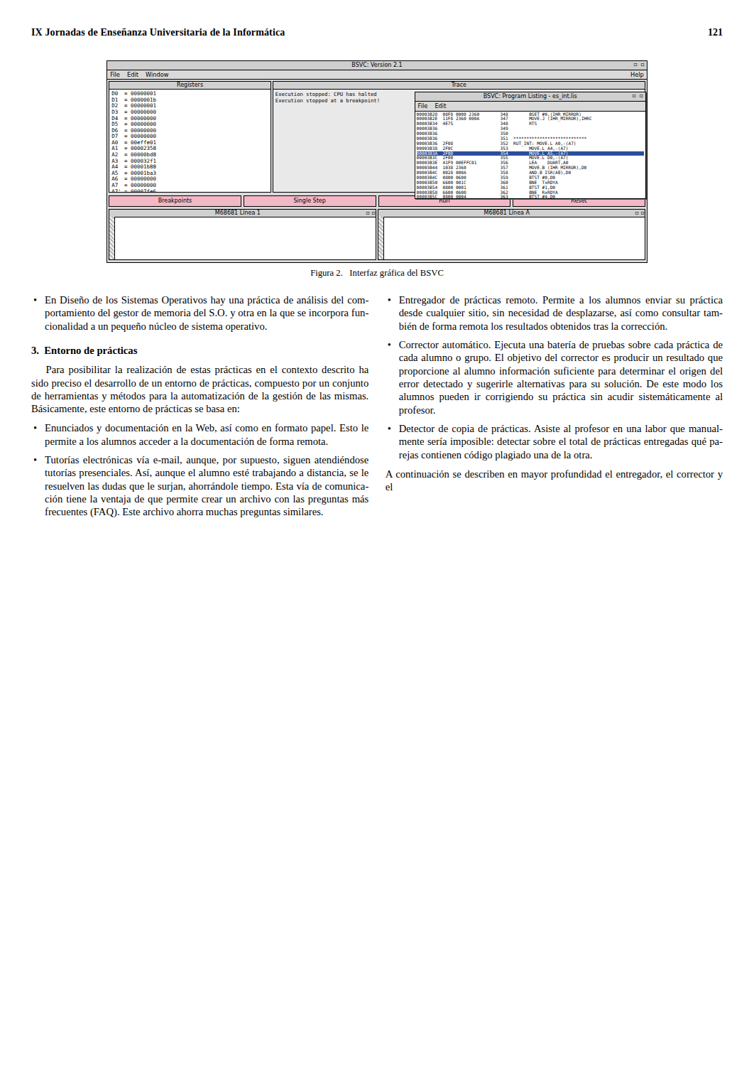IX Jornadas de Enseñanza Universitaria de la Informática 121
BSVC: Version 2.1 ▫ ▫
File Edit Window Help
Registers
D0 = 00000001
D1 = 0000001b
D2 = 00000001
D3 = 00000000
D4 = 00000000
D5 = 00000000
D6 = 00000000
D7 = 00000000
A0 = 00effe01
A1 = 00002358
A2 = 00000bd8
A3 = 000032f1
A4 = 00001b88
A5 = 00001ba3
A6 = 00000000
A7 = 00000000
A7' = 00007fe6
PC = 00003b3a
SR = 2400
Trace
Execution stopped: CPU has halted
Execution stopped at a breakpoint!
BSVC: Program Listing - es_int.lis ▫ ▫
File Edit
00003B28 08F8 0000 2360 348 BSET #0,(IHR_MIRROR)
00003B2E 11F8 2360 000A 347 MOVE.J (IHR_MIRROR),IHRC
00003B34 4E75 348 RTS
00003B36 349
00003B36 350
00003B36 351 ****************************
00003B36 2F08 352 RUT_INT: MOVE.L A0,-(A7)
00003B38 2F0C 353 MOVE.L A4,-(A7)
00003B3A 2F0D 354 MOVE.L A5,-(A7)
00003B3C 2F00 355 MOVE.L D0,-(A7)
00003B3E 41F9 00EFFC01 356 LEA DUART,A0
00003B44 1038 2360 357 MOVE.B (IHR_MIRROR),D0
00003B4C 0028 000A 358 AND.B ISR(A0),D0
00003B4C 0800 0600 359 BTST #0,D0
00003B50 6600 001C 360 BNE TxRDYA
00003B54 0800 0001 361 BTST #1,D0
00003B58 6600 0600 362 BNE RxRDYA
00003B5C 0800 0004 363 BTST #4,D0
00003B5C 6600 0045 364 BNE TxRDYB
00003B60 0800 0005 365 BTST #5,D0
Breakpoints
Single Step
Run
Reset
M68681 Línea 1 ▫ ▫
M68681 Línea A ▫ ▫
Figura 2. Interfaz gráfica del BSVC
En Diseño de los Sistemas Operativos hay una práctica de análisis del comportamiento del gestor de memoria del S.O. y otra en la que se incorpora funcionalidad a un pequeño núcleo de sistema operativo.
3. Entorno de prácticas
Para posibilitar la realización de estas prácticas en el contexto descrito ha sido preciso el desarrollo de un entorno de prácticas, compuesto por un conjunto de herramientas y métodos para la automatización de la gestión de las mismas. Básicamente, este entorno de prácticas se basa en:
Enunciados y documentación en la Web, así como en formato papel. Esto le permite a los alumnos acceder a la documentación de forma remota.
Tutorías electrónicas vía e-mail, aunque, por supuesto, siguen atendiéndose tutorías presenciales. Así, aunque el alumno esté trabajando a distancia, se le resuelven las dudas que le surjan, ahorrándole tiempo. Esta vía de comunicación tiene la ventaja de que permite crear un archivo con las preguntas más frecuentes (FAQ). Este archivo ahorra muchas preguntas similares.
Entregador de prácticas remoto. Permite a los alumnos enviar su práctica desde cualquier sitio, sin necesidad de desplazarse, así como consultar también de forma remota los resultados obtenidos tras la corrección.
Corrector automático. Ejecuta una batería de pruebas sobre cada práctica de cada alumno o grupo. El objetivo del corrector es producir un resultado que proporcione al alumno información suficiente para determinar el origen del error detectado y sugerirle alternativas para su solución. De este modo los alumnos pueden ir corrigiendo su práctica sin acudir sistemáticamente al profesor.
Detector de copia de prácticas. Asiste al profesor en una labor que manualmente sería imposible: detectar sobre el total de prácticas entregadas qué parejas contienen código plagiado una de la otra.
A continuación se describen en mayor profundidad el entregador, el corrector y el